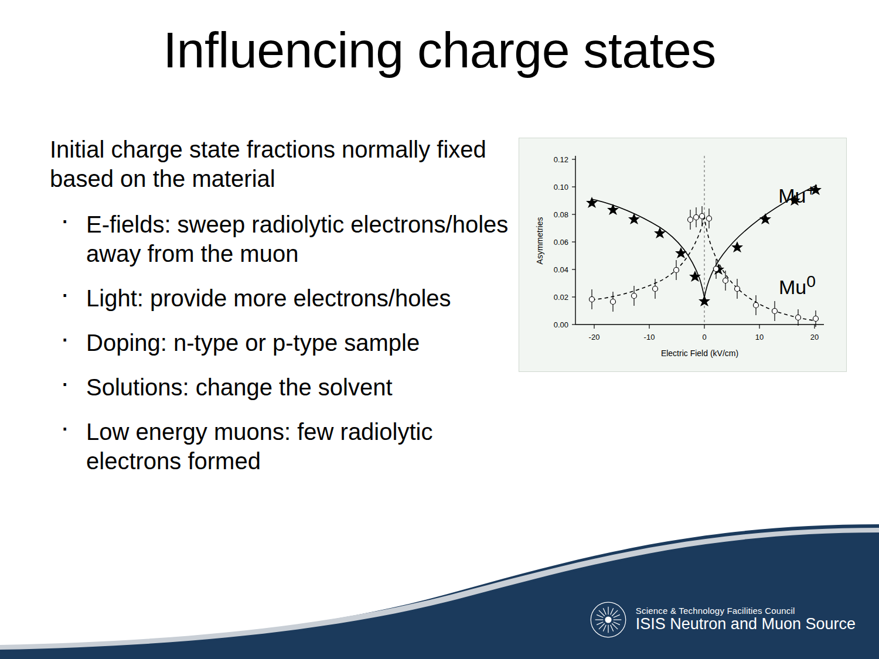Influencing charge states
Initial charge state fractions normally fixed based on the material
E-fields: sweep radiolytic electrons/holes away from the muon
Light: provide more electrons/holes
Doping: n-type or p-type sample
Solutions: change the solvent
Low energy muons: few radiolytic electrons formed
0.12 0.10 0.08 0.06 0.04 0.02 0.00 -20 -10 0 10 20 Electric Field (kV/cm) Asymmetries
Mu+
Mu0
Science & Technology Facilities Council
ISIS Neutron and Muon Source